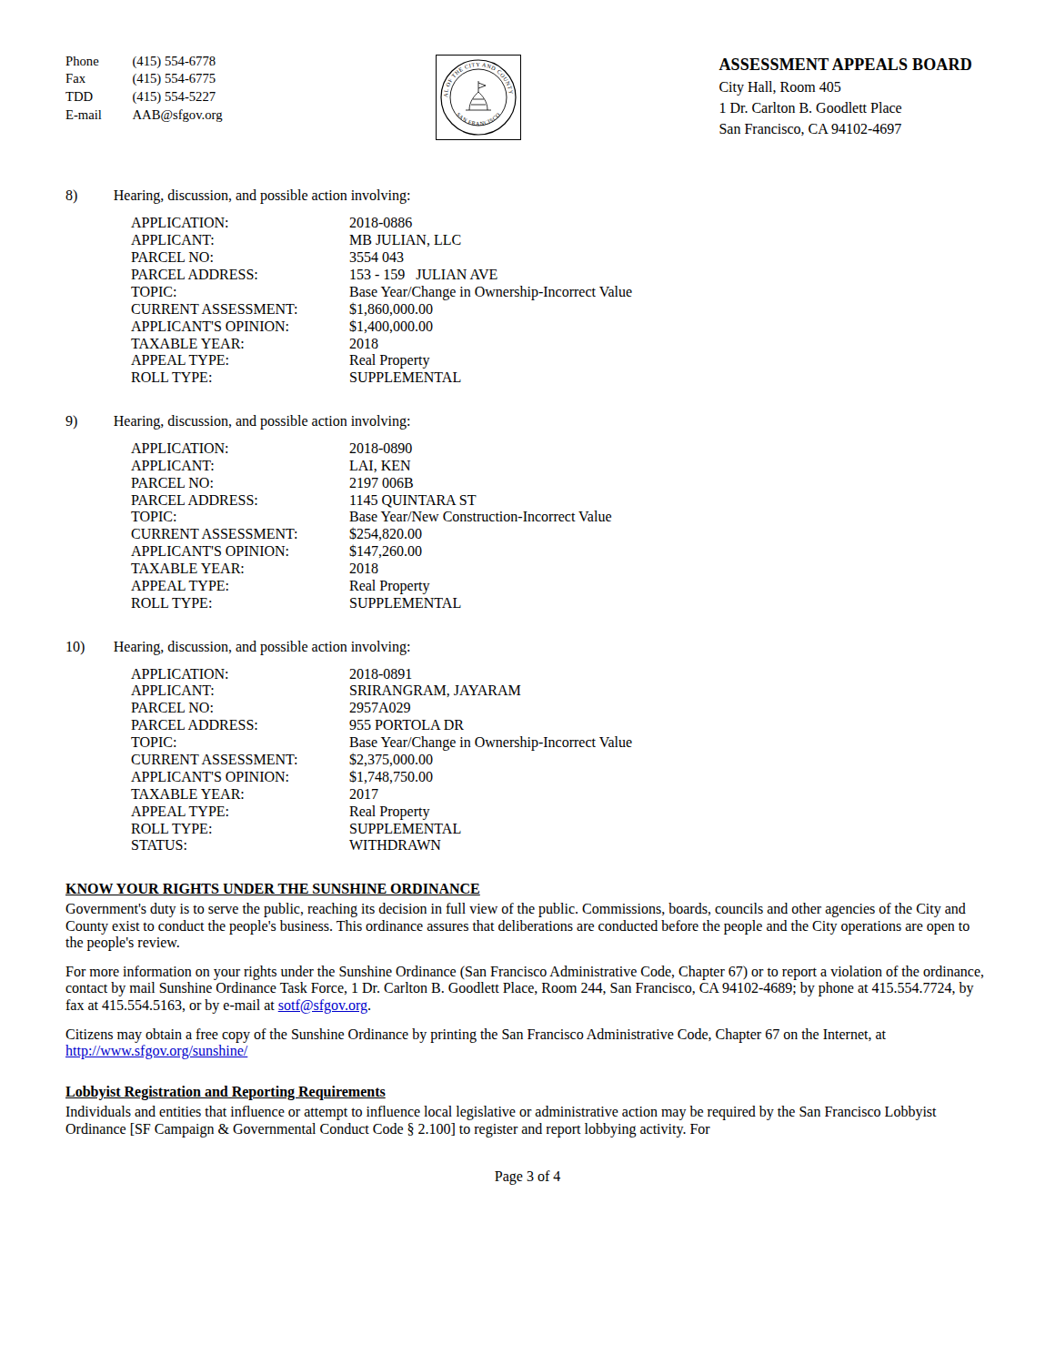| Phone | (415) 554-6778 |
| Fax | (415) 554-6775 |
| TDD | (415) 554-5227 |
| E-mail | AAB@sfgov.org |
SEAL OF THE CITY AND COUNTY OF SAN FRANCISCO
ASSESSMENT APPEALS BOARD
City Hall, Room 405
1 Dr. Carlton B. Goodlett Place
San Francisco, CA 94102-4697
8)
Hearing, discussion, and possible action involving:
| APPLICATION: | 2018-0886 |
| APPLICANT: | MB JULIAN, LLC |
| PARCEL NO: | 3554 043 |
| PARCEL ADDRESS: | 153 - 159 JULIAN AVE |
| TOPIC: | Base Year/Change in Ownership-Incorrect Value |
| CURRENT ASSESSMENT: | $1,860,000.00 |
| APPLICANT'S OPINION: | $1,400,000.00 |
| TAXABLE YEAR: | 2018 |
| APPEAL TYPE: | Real Property |
| ROLL TYPE: | SUPPLEMENTAL |
9)
Hearing, discussion, and possible action involving:
| APPLICATION: | 2018-0890 |
| APPLICANT: | LAI, KEN |
| PARCEL NO: | 2197 006B |
| PARCEL ADDRESS: | 1145 QUINTARA ST |
| TOPIC: | Base Year/New Construction-Incorrect Value |
| CURRENT ASSESSMENT: | $254,820.00 |
| APPLICANT'S OPINION: | $147,260.00 |
| TAXABLE YEAR: | 2018 |
| APPEAL TYPE: | Real Property |
| ROLL TYPE: | SUPPLEMENTAL |
10)
Hearing, discussion, and possible action involving:
| APPLICATION: | 2018-0891 |
| APPLICANT: | SRIRANGRAM, JAYARAM |
| PARCEL NO: | 2957A029 |
| PARCEL ADDRESS: | 955 PORTOLA DR |
| TOPIC: | Base Year/Change in Ownership-Incorrect Value |
| CURRENT ASSESSMENT: | $2,375,000.00 |
| APPLICANT'S OPINION: | $1,748,750.00 |
| TAXABLE YEAR: | 2017 |
| APPEAL TYPE: | Real Property |
| ROLL TYPE: | SUPPLEMENTAL |
| STATUS: | WITHDRAWN |
KNOW YOUR RIGHTS UNDER THE SUNSHINE ORDINANCE
Government's duty is to serve the public, reaching its decision in full view of the public. Commissions, boards, councils and other agencies of the City and County exist to conduct the people's business. This ordinance assures that deliberations are conducted before the people and the City operations are open to the people's review.
For more information on your rights under the Sunshine Ordinance (San Francisco Administrative Code, Chapter 67) or to report a violation of the ordinance, contact by mail Sunshine Ordinance Task Force, 1 Dr. Carlton B. Goodlett Place, Room 244, San Francisco, CA 94102-4689; by phone at 415.554.7724, by fax at 415.554.5163, or by e-mail at sotf@sfgov.org.
Citizens may obtain a free copy of the Sunshine Ordinance by printing the San Francisco Administrative Code, Chapter 67 on the Internet, at http://www.sfgov.org/sunshine/
Lobbyist Registration and Reporting Requirements
Individuals and entities that influence or attempt to influence local legislative or administrative action may be required by the San Francisco Lobbyist Ordinance [SF Campaign & Governmental Conduct Code § 2.100] to register and report lobbying activity. For
Page 3 of 4